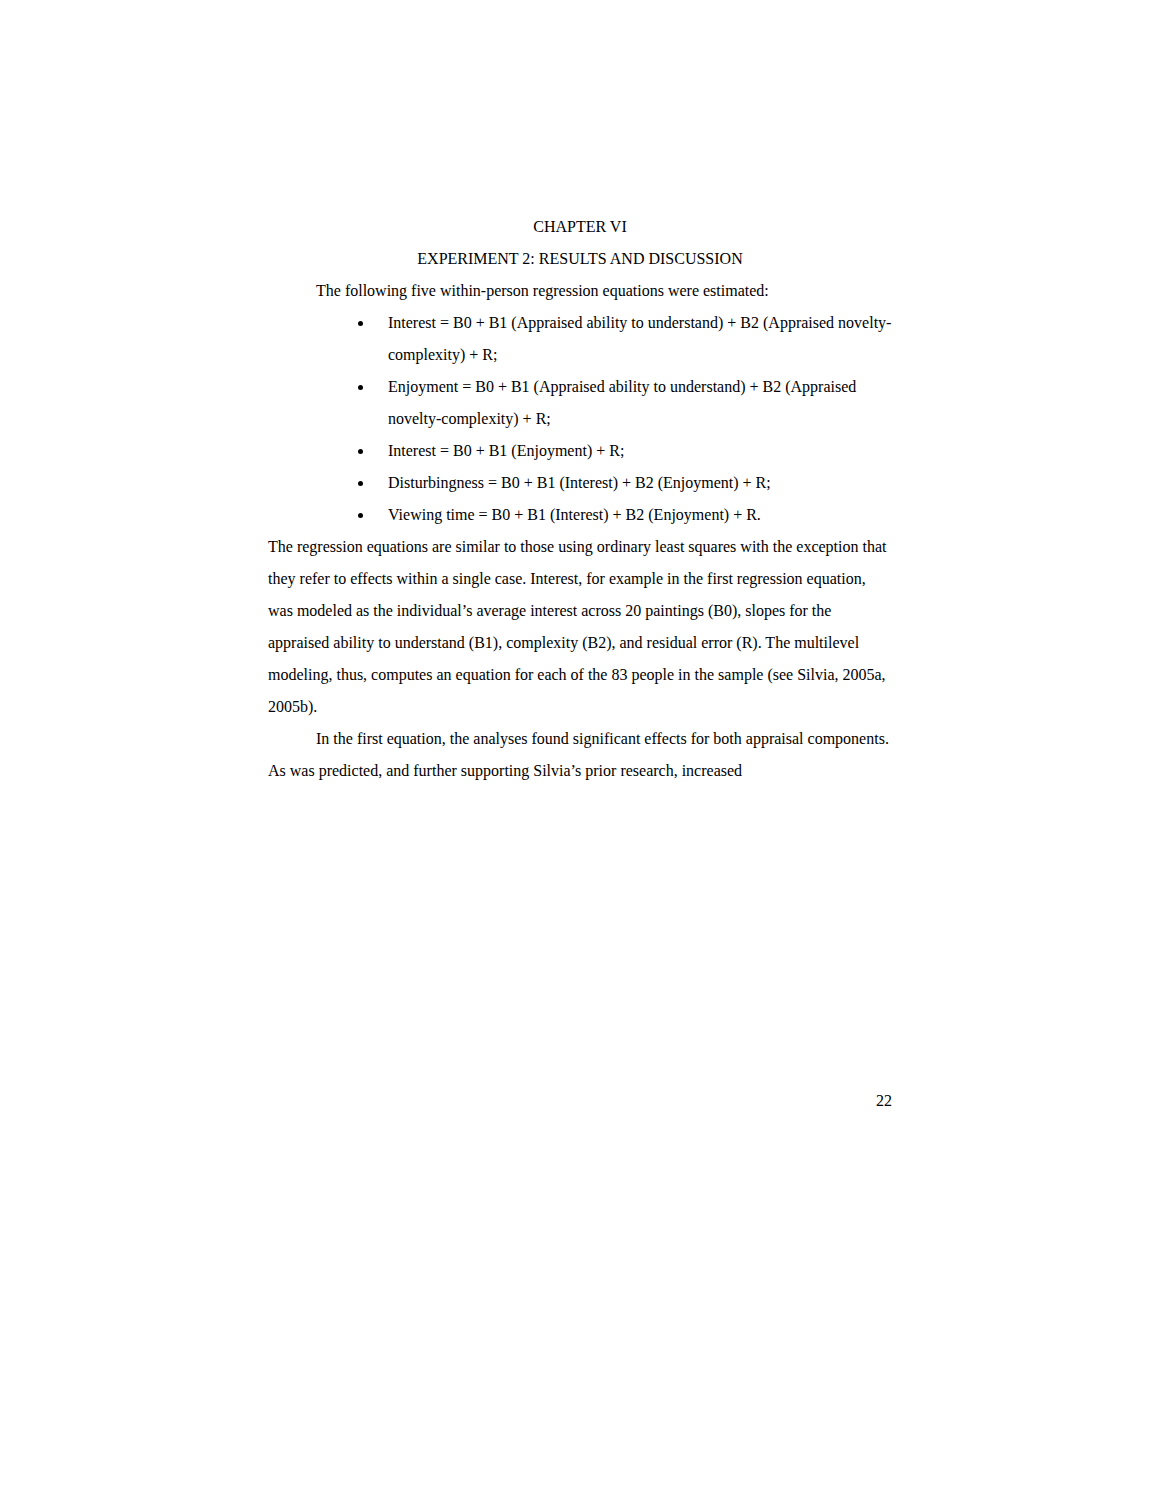CHAPTER VI
EXPERIMENT 2: RESULTS AND DISCUSSION
The following five within-person regression equations were estimated:
Interest = B0 + B1 (Appraised ability to understand) + B2 (Appraised novelty-complexity) + R;
Enjoyment = B0 + B1 (Appraised ability to understand) + B2 (Appraised novelty-complexity) + R;
Interest = B0 + B1 (Enjoyment) + R;
Disturbingness = B0 + B1 (Interest) + B2 (Enjoyment) + R;
Viewing time = B0 + B1 (Interest) + B2 (Enjoyment) + R.
The regression equations are similar to those using ordinary least squares with the exception that they refer to effects within a single case. Interest, for example in the first regression equation, was modeled as the individual’s average interest across 20 paintings (B0), slopes for the appraised ability to understand (B1), complexity (B2), and residual error (R). The multilevel modeling, thus, computes an equation for each of the 83 people in the sample (see Silvia, 2005a, 2005b).
In the first equation, the analyses found significant effects for both appraisal components. As was predicted, and further supporting Silvia’s prior research, increased
22